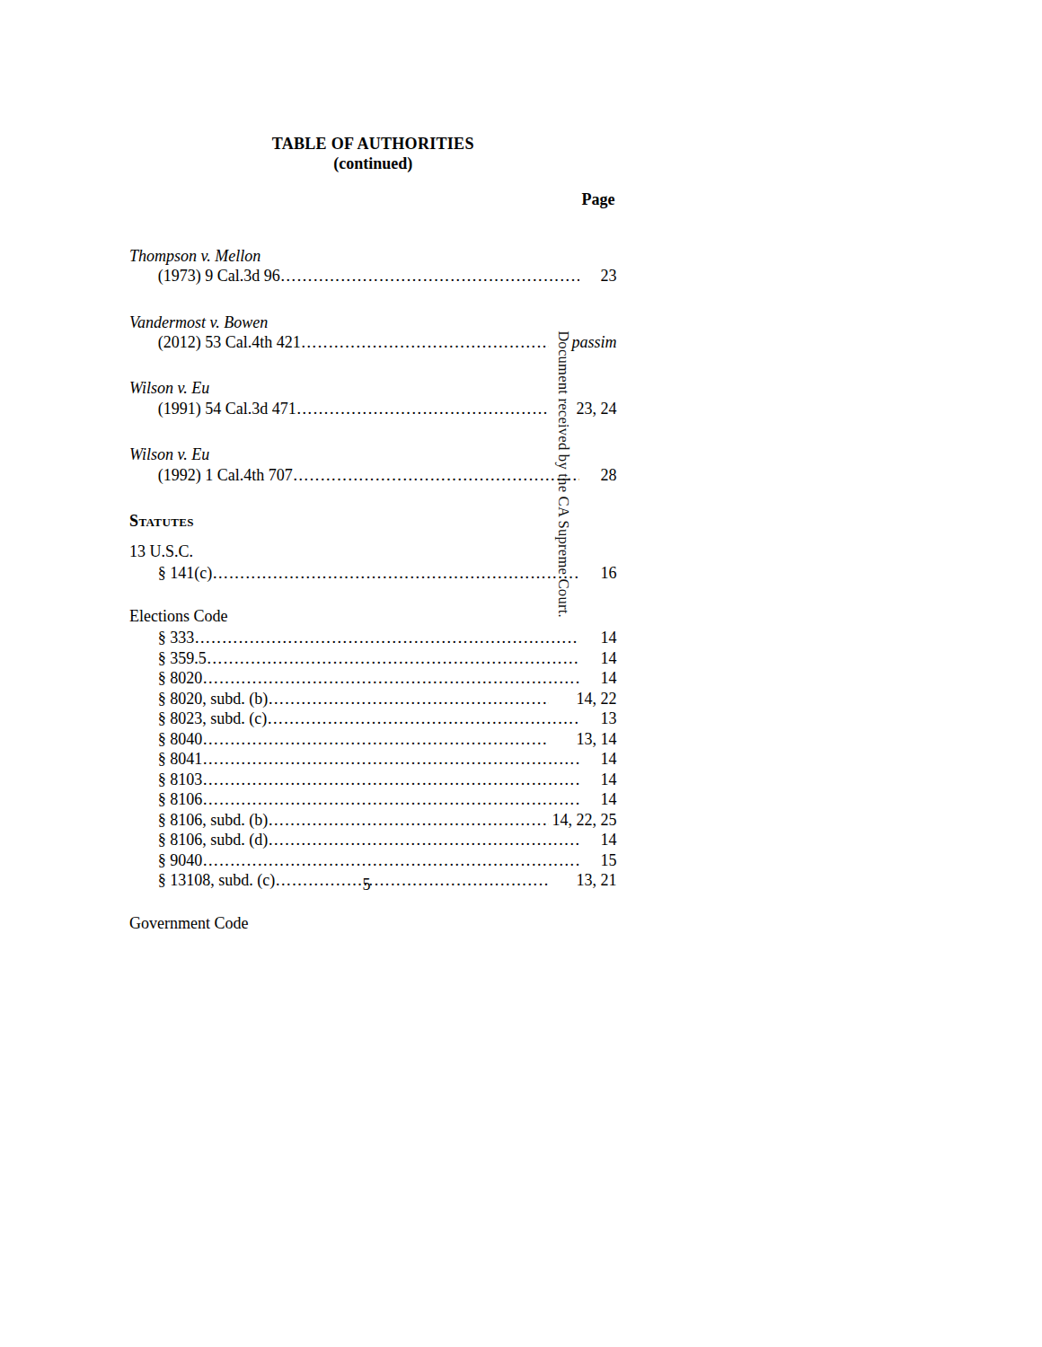Document received by the CA Supreme Court.
TABLE OF AUTHORITIES
(continued)
Page
Thompson v. Mellon
(1973) 9 Cal.3d 96...................................................................... 23
Vandermost v. Bowen
(2012) 53 Cal.4th 421......................................................... passim
Wilson v. Eu
(1991) 54 Cal.3d 471.......................................................... 23, 24
Wilson v. Eu
(1992) 1 Cal.4th 707.............................................................. 28
Statutes
13 U.S.C.
§ 141(c)....................................................................................... 16
Elections Code
§ 333.......................................................................................... 14
§ 359.5....................................................................................... 14
§ 8020........................................................................................ 14
§ 8020, subd. (b).............................................................. 14, 22
§ 8023, subd. (c)....................................................................... 13
§ 8040.................................................................................. 13, 14
§ 8041........................................................................................ 14
§ 8103........................................................................................ 14
§ 8106........................................................................................ 14
§ 8106, subd. (b).......................................................... 14, 22, 25
§ 8106, subd. (d)...................................................................... 14
§ 9040........................................................................................ 15
§ 13108, subd. (c)............................................................. 13, 21
Government Code
§ 8251, subd. (c)(5)................................................................. 26
§ 8253, subd. (a)(7)............................................................. passim
5